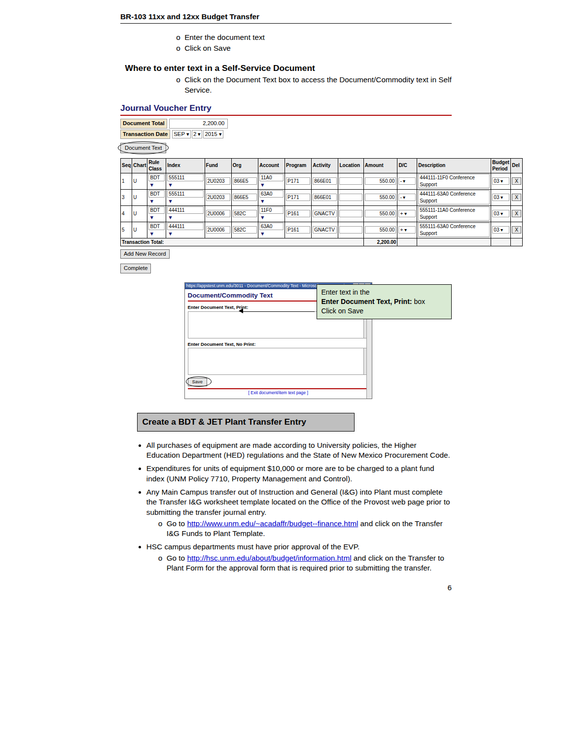BR-103 11xx and 12xx Budget Transfer
Enter the document text
Click on Save
Where to enter text in a Self-Service Document
Click on the Document Text box to access the Document/Commodity text in Self Service.
Journal Voucher Entry
Document Total 2,200.00
Transaction Date SEP ▾ 2 ▾ 2015 ▾
Document Text
| Seq | Chart | Rule Class | Index | Fund | Org | Account | Program | Activity | Location | Amount | D/C | Description | Budget Period | Del |
| --- | --- | --- | --- | --- | --- | --- | --- | --- | --- | --- | --- | --- | --- | --- |
| 1 | U | BDT ▼ | 555111 ▼ | 2U0203 | 866E5 | 11A0 ▼ | P171 | 866E01 | | 550.00 | - ▾ | 444111-11F0 Conference Support | 03 ▾ | X |
| 3 | U | BDT ▼ | 555111 ▼ | 2U0203 | 866E5 | 63A0 ▼ | P171 | 866E01 | | 550.00 | - ▾ | 444111-63A0 Conference Support | 03 ▾ | X |
| 4 | U | BDT ▼ | 444111 ▼ | 2U0006 | 582C | 11F0 ▼ | P161 | GNACTV | | 550.00 | + ▾ | 555111-11A0 Conference Support | 03 ▾ | X |
| 5 | U | BDT ▼ | 444111 ▼ | 2U0006 | 582C | 63A0 ▼ | P161 | GNACTV | | 550.00 | + ▾ | 555111-63A0 Conference Support | 03 ▾ | X |
| Transaction Total: | 2,200.00 | | | | |
Add New Record
Complete
https://appstest.unm.edu/3011 - Document/Commodity Text - Microsoft Internet Explorer _□✕
Document/Commodity Text
Enter Document Text, Print:
Enter Document Text, No Print:
Save
[ Exit document/item text page ]
Enter text in the
Enter Document Text, Print: box
Click on Save
Create a BDT & JET Plant Transfer Entry
All purchases of equipment are made according to University policies, the Higher Education Department (HED) regulations and the State of New Mexico Procurement Code.
Expenditures for units of equipment $10,000 or more are to be charged to a plant fund index (UNM Policy 7710, Property Management and Control).
Any Main Campus transfer out of Instruction and General (I&G) into Plant must complete the Transfer I&G worksheet template located on the Office of the Provost web page prior to submitting the transfer journal entry.
Go to http://www.unm.edu/~acadaffr/budget--finance.html and click on the Transfer I&G Funds to Plant Template.
HSC campus departments must have prior approval of the EVP.
Go to http://hsc.unm.edu/about/budget/information.html and click on the Transfer to Plant Form for the approval form that is required prior to submitting the transfer.
6